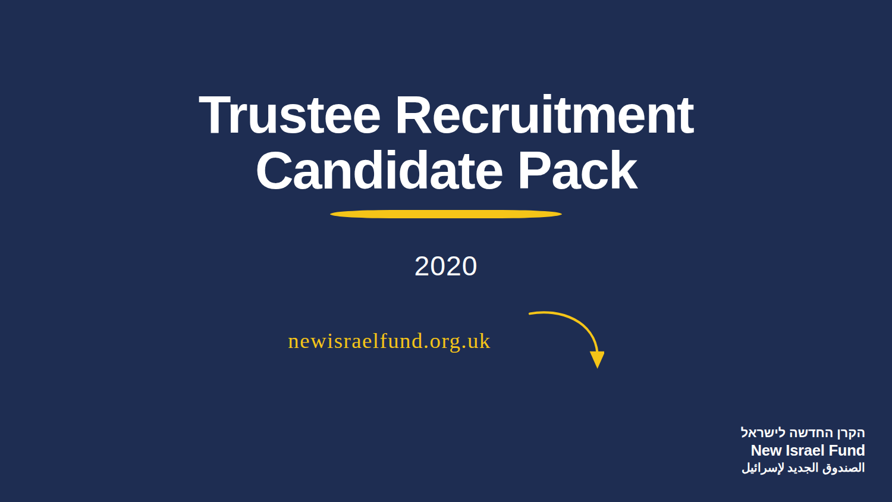Trustee Recruitment Candidate Pack
2020
newisraelfund.org.uk
הקרן החדשה לישראל
New Israel Fund
الصندوق الجديد لإسرائيل